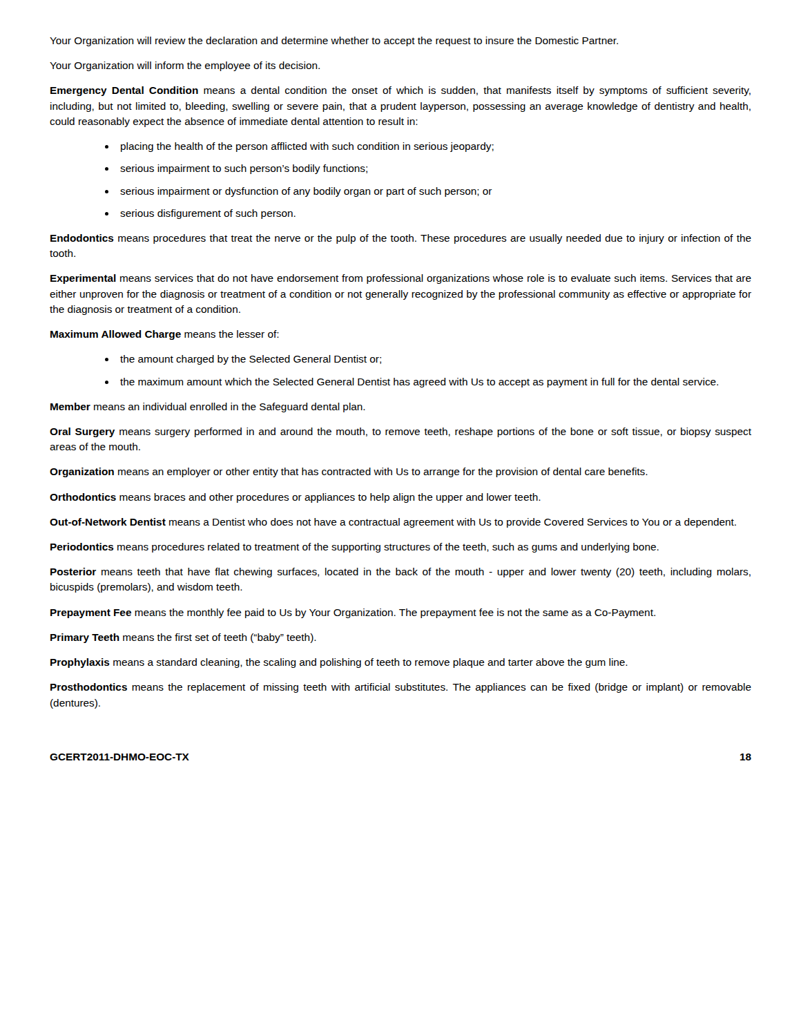Your Organization will review the declaration and determine whether to accept the request to insure the Domestic Partner.
Your Organization will inform the employee of its decision.
Emergency Dental Condition means a dental condition the onset of which is sudden, that manifests itself by symptoms of sufficient severity, including, but not limited to, bleeding, swelling or severe pain, that a prudent layperson, possessing an average knowledge of dentistry and health, could reasonably expect the absence of immediate dental attention to result in:
placing the health of the person afflicted with such condition in serious jeopardy;
serious impairment to such person’s bodily functions;
serious impairment or dysfunction of any bodily organ or part of such person; or
serious disfigurement of such person.
Endodontics means procedures that treat the nerve or the pulp of the tooth. These procedures are usually needed due to injury or infection of the tooth.
Experimental means services that do not have endorsement from professional organizations whose role is to evaluate such items. Services that are either unproven for the diagnosis or treatment of a condition or not generally recognized by the professional community as effective or appropriate for the diagnosis or treatment of a condition.
Maximum Allowed Charge means the lesser of:
the amount charged by the Selected General Dentist or;
the maximum amount which the Selected General Dentist has agreed with Us to accept as payment in full for the dental service.
Member means an individual enrolled in the Safeguard dental plan.
Oral Surgery means surgery performed in and around the mouth, to remove teeth, reshape portions of the bone or soft tissue, or biopsy suspect areas of the mouth.
Organization means an employer or other entity that has contracted with Us to arrange for the provision of dental care benefits.
Orthodontics means braces and other procedures or appliances to help align the upper and lower teeth.
Out-of-Network Dentist means a Dentist who does not have a contractual agreement with Us to provide Covered Services to You or a dependent.
Periodontics means procedures related to treatment of the supporting structures of the teeth, such as gums and underlying bone.
Posterior means teeth that have flat chewing surfaces, located in the back of the mouth - upper and lower twenty (20) teeth, including molars, bicuspids (premolars), and wisdom teeth.
Prepayment Fee means the monthly fee paid to Us by Your Organization. The prepayment fee is not the same as a Co-Payment.
Primary Teeth means the first set of teeth (“baby” teeth).
Prophylaxis means a standard cleaning, the scaling and polishing of teeth to remove plaque and tarter above the gum line.
Prosthodontics means the replacement of missing teeth with artificial substitutes. The appliances can be fixed (bridge or implant) or removable (dentures).
GCERT2011-DHMO-EOC-TX 18